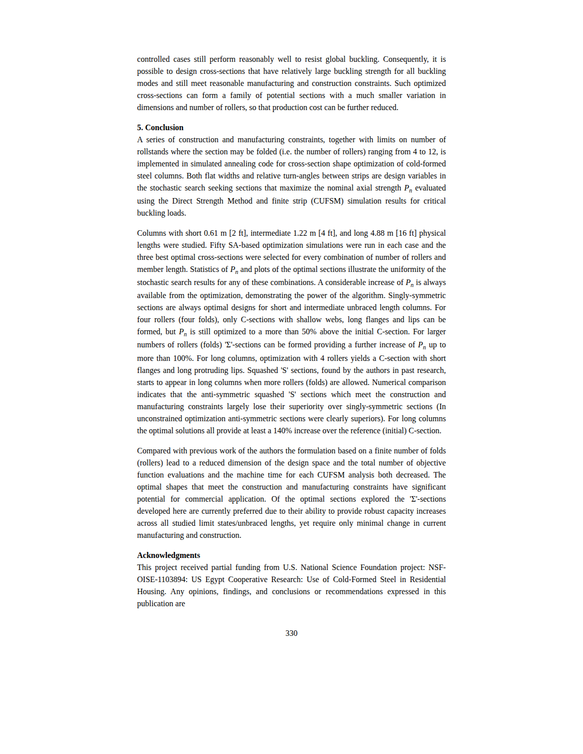controlled cases still perform reasonably well to resist global buckling. Consequently, it is possible to design cross-sections that have relatively large buckling strength for all buckling modes and still meet reasonable manufacturing and construction constraints. Such optimized cross-sections can form a family of potential sections with a much smaller variation in dimensions and number of rollers, so that production cost can be further reduced.
5. Conclusion
A series of construction and manufacturing constraints, together with limits on number of rollstands where the section may be folded (i.e. the number of rollers) ranging from 4 to 12, is implemented in simulated annealing code for cross-section shape optimization of cold-formed steel columns. Both flat widths and relative turn-angles between strips are design variables in the stochastic search seeking sections that maximize the nominal axial strength Pn evaluated using the Direct Strength Method and finite strip (CUFSM) simulation results for critical buckling loads.
Columns with short 0.61 m [2 ft], intermediate 1.22 m [4 ft], and long 4.88 m [16 ft] physical lengths were studied. Fifty SA-based optimization simulations were run in each case and the three best optimal cross-sections were selected for every combination of number of rollers and member length. Statistics of Pn and plots of the optimal sections illustrate the uniformity of the stochastic search results for any of these combinations. A considerable increase of Pn is always available from the optimization, demonstrating the power of the algorithm. Singly-symmetric sections are always optimal designs for short and intermediate unbraced length columns. For four rollers (four folds), only C-sections with shallow webs, long flanges and lips can be formed, but Pn is still optimized to a more than 50% above the initial C-section. For larger numbers of rollers (folds) 'Σ'-sections can be formed providing a further increase of Pn up to more than 100%. For long columns, optimization with 4 rollers yields a C-section with short flanges and long protruding lips. Squashed 'S' sections, found by the authors in past research, starts to appear in long columns when more rollers (folds) are allowed. Numerical comparison indicates that the anti-symmetric squashed 'S' sections which meet the construction and manufacturing constraints largely lose their superiority over singly-symmetric sections (In unconstrained optimization anti-symmetric sections were clearly superiors). For long columns the optimal solutions all provide at least a 140% increase over the reference (initial) C-section.
Compared with previous work of the authors the formulation based on a finite number of folds (rollers) lead to a reduced dimension of the design space and the total number of objective function evaluations and the machine time for each CUFSM analysis both decreased. The optimal shapes that meet the construction and manufacturing constraints have significant potential for commercial application. Of the optimal sections explored the 'Σ'-sections developed here are currently preferred due to their ability to provide robust capacity increases across all studied limit states/unbraced lengths, yet require only minimal change in current manufacturing and construction.
Acknowledgments
This project received partial funding from U.S. National Science Foundation project: NSF-OISE-1103894: US Egypt Cooperative Research: Use of Cold-Formed Steel in Residential Housing. Any opinions, findings, and conclusions or recommendations expressed in this publication are
330